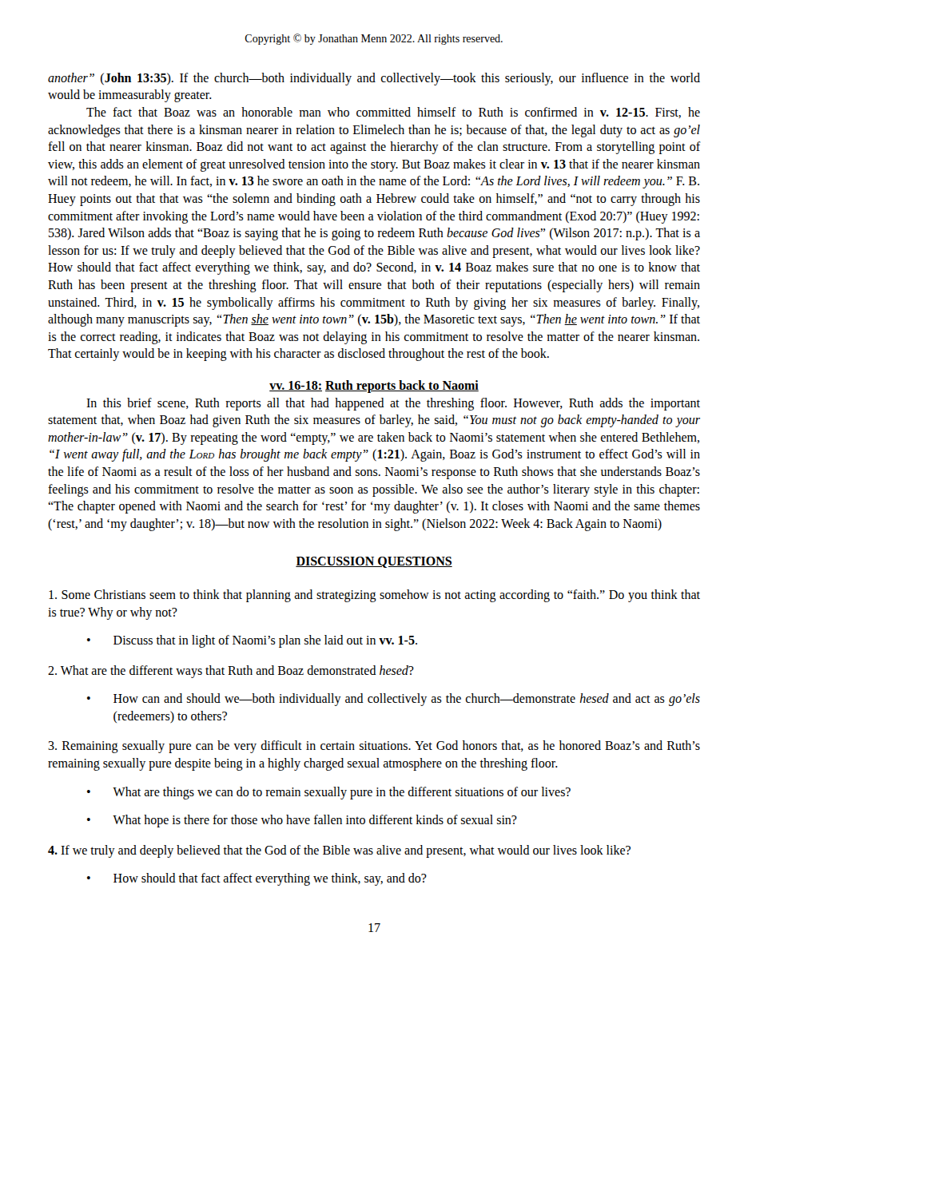Copyright © by Jonathan Menn 2022. All rights reserved.
another” (John 13:35). If the church—both individually and collectively—took this seriously, our influence in the world would be immeasurably greater.
The fact that Boaz was an honorable man who committed himself to Ruth is confirmed in v. 12-15. First, he acknowledges that there is a kinsman nearer in relation to Elimelech than he is; because of that, the legal duty to act as go’el fell on that nearer kinsman. Boaz did not want to act against the hierarchy of the clan structure. From a storytelling point of view, this adds an element of great unresolved tension into the story. But Boaz makes it clear in v. 13 that if the nearer kinsman will not redeem, he will. In fact, in v. 13 he swore an oath in the name of the Lord: “As the Lord lives, I will redeem you.” F. B. Huey points out that that was “the solemn and binding oath a Hebrew could take on himself,” and “not to carry through his commitment after invoking the Lord’s name would have been a violation of the third commandment (Exod 20:7)” (Huey 1992: 538). Jared Wilson adds that “Boaz is saying that he is going to redeem Ruth because God lives” (Wilson 2017: n.p.). That is a lesson for us: If we truly and deeply believed that the God of the Bible was alive and present, what would our lives look like? How should that fact affect everything we think, say, and do? Second, in v. 14 Boaz makes sure that no one is to know that Ruth has been present at the threshing floor. That will ensure that both of their reputations (especially hers) will remain unstained. Third, in v. 15 he symbolically affirms his commitment to Ruth by giving her six measures of barley. Finally, although many manuscripts say, “Then she went into town” (v. 15b), the Masoretic text says, “Then he went into town.” If that is the correct reading, it indicates that Boaz was not delaying in his commitment to resolve the matter of the nearer kinsman. That certainly would be in keeping with his character as disclosed throughout the rest of the book.
vv. 16-18: Ruth reports back to Naomi
In this brief scene, Ruth reports all that had happened at the threshing floor. However, Ruth adds the important statement that, when Boaz had given Ruth the six measures of barley, he said, “You must not go back empty-handed to your mother-in-law” (v. 17). By repeating the word “empty,” we are taken back to Naomi’s statement when she entered Bethlehem, “I went away full, and the Lord has brought me back empty” (1:21). Again, Boaz is God’s instrument to effect God’s will in the life of Naomi as a result of the loss of her husband and sons. Naomi’s response to Ruth shows that she understands Boaz’s feelings and his commitment to resolve the matter as soon as possible. We also see the author’s literary style in this chapter: “The chapter opened with Naomi and the search for ‘rest’ for ‘my daughter’ (v. 1). It closes with Naomi and the same themes (‘rest,’ and ‘my daughter’; v. 18)—but now with the resolution in sight.” (Nielson 2022: Week 4: Back Again to Naomi)
DISCUSSION QUESTIONS
1. Some Christians seem to think that planning and strategizing somehow is not acting according to “faith.” Do you think that is true? Why or why not?
Discuss that in light of Naomi’s plan she laid out in vv. 1-5.
2. What are the different ways that Ruth and Boaz demonstrated hesed?
How can and should we—both individually and collectively as the church—demonstrate hesed and act as go’els (redeemers) to others?
3. Remaining sexually pure can be very difficult in certain situations. Yet God honors that, as he honored Boaz’s and Ruth’s remaining sexually pure despite being in a highly charged sexual atmosphere on the threshing floor.
What are things we can do to remain sexually pure in the different situations of our lives?
What hope is there for those who have fallen into different kinds of sexual sin?
4. If we truly and deeply believed that the God of the Bible was alive and present, what would our lives look like?
How should that fact affect everything we think, say, and do?
17